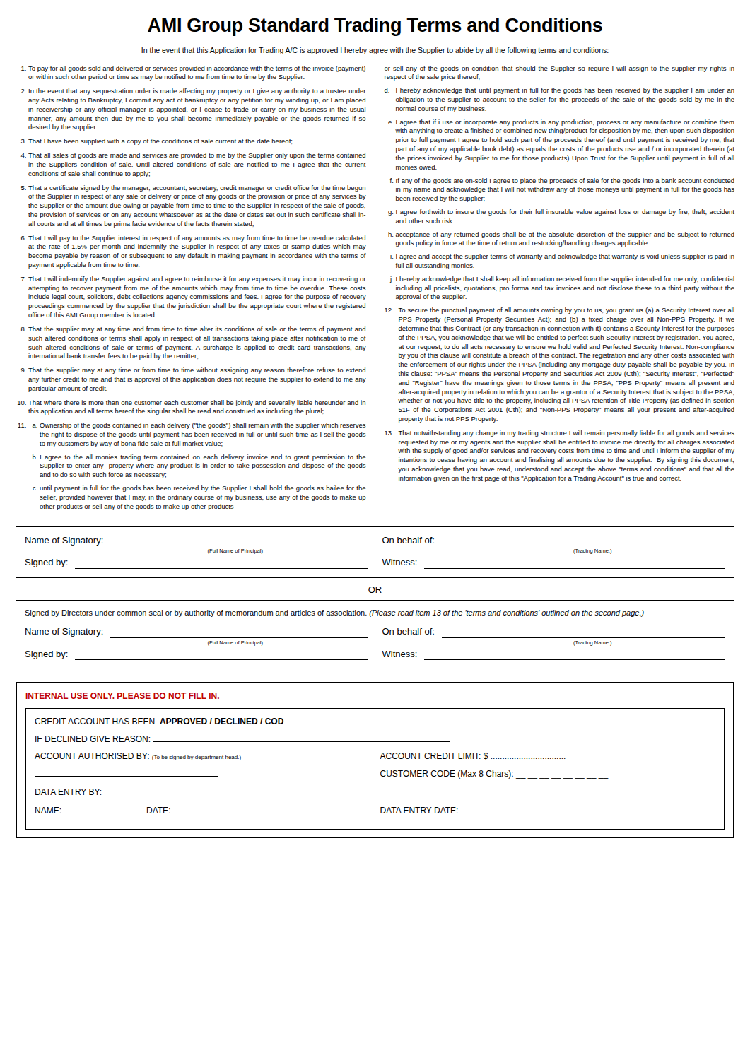AMI Group Standard Trading Terms and Conditions
In the event that this Application for Trading A/C is approved I hereby agree with the Supplier to abide by all the following terms and conditions:
To pay for all goods sold and delivered or services provided in accordance with the terms of the invoice (payment) or within such other period or time as may be notified to me from time to time by the Supplier:
In the event that any sequestration order is made affecting my property or I give any authority to a trustee under any Acts relating to Bankruptcy, I commit any act of bankruptcy or any petition for my winding up, or I am placed in receivership or any official manager is appointed, or I cease to trade or carry on my business in the usual manner, any amount then due by me to you shall become Immediately payable or the goods returned if so desired by the supplier:
That I have been supplied with a copy of the conditions of sale current at the date hereof;
That all sales of goods are made and services are provided to me by the Supplier only upon the terms contained in the Suppliers condition of sale. Until altered conditions of sale are notified to me I agree that the current conditions of sale shall continue to apply;
That a certificate signed by the manager, accountant, secretary, credit manager or credit office for the time begun of the Supplier in respect of any sale or delivery or price of any goods or the provision or price of any services by the Supplier or the amount due owing or payable from time to time to the Supplier in respect of the sale of goods, the provision of services or on any account whatsoever as at the date or dates set out in such certificate shall in-all courts and at all times be prima facie evidence of the facts therein stated;
That I will pay to the Supplier interest in respect of any amounts as may from time to time be overdue calculated at the rate of 1.5% per month and indemnify the Supplier in respect of any taxes or stamp duties which may become payable by reason of or subsequent to any default in making payment in accordance with the terms of payment applicable from time to time.
That I will indemnify the Supplier against and agree to reimburse it for any expenses it may incur in recovering or attempting to recover payment from me of the amounts which may from time to time be overdue. These costs include legal court, solicitors, debt collections agency commissions and fees. I agree for the purpose of recovery proceedings commenced by the supplier that the jurisdiction shall be the appropriate court where the registered office of this AMI Group member is located.
That the supplier may at any time and from time to time alter its conditions of sale or the terms of payment and such altered conditions or terms shall apply in respect of all transactions taking place after notification to me of such altered conditions of sale or terms of payment. A surcharge is applied to credit card transactions, any international bank transfer fees to be paid by the remitter;
That the supplier may at any time or from time to time without assigning any reason therefore refuse to extend any further credit to me and that is approval of this application does not require the supplier to extend to me any particular amount of credit.
That where there is more than one customer each customer shall be jointly and severally liable hereunder and in this application and all terms hereof the singular shall be read and construed as including the plural;
Ownership of the goods contained in each delivery ("the goods") shall remain with the supplier which reserves the right to dispose of the goods until payment has been received in full or until such time as I sell the goods to my customers by way of bona fide sale at full market value;
I agree to the all monies trading term contained on each delivery invoice and to grant permission to the Supplier to enter any property where any product is in order to take possession and dispose of the goods and to do so with such force as necessary;
until payment in full for the goods has been received by the Supplier I shall hold the goods as bailee for the seller, provided however that I may, in the ordinary course of my business, use any of the goods to make up other products or sell any of the goods to make up other products
or sell any of the goods on condition that should the Supplier so require I will assign to the supplier my rights in respect of the sale price thereof;
d. I hereby acknowledge that until payment in full for the goods has been received by the supplier I am under an obligation to the supplier to account to the seller for the proceeds of the sale of the goods sold by me in the normal course of my business.
I agree that if i use or incorporate any products in any production, process or any manufacture or combine them with anything to create a finished or combined new thing/product for disposition by me, then upon such disposition prior to full payment I agree to hold such part of the proceeds thereof (and until payment is received by me, that part of any of my applicable book debt) as equals the costs of the products use and / or incorporated therein (at the prices invoiced by Supplier to me for those products) Upon Trust for the Supplier until payment in full of all monies owed.
If any of the goods are on-sold I agree to place the proceeds of sale for the goods into a bank account conducted in my name and acknowledge that I will not withdraw any of those moneys until payment in full for the goods has been received by the supplier;
I agree forthwith to insure the goods for their full insurable value against loss or damage by fire, theft, accident and other such risk:
acceptance of any returned goods shall be at the absolute discretion of the supplier and be subject to returned goods policy in force at the time of return and restocking/handling charges applicable.
I agree and accept the supplier terms of warranty and acknowledge that warranty is void unless supplier is paid in full all outstanding monies.
I hereby acknowledge that I shall keep all information received from the supplier intended for me only, confidential including all pricelists, quotations, pro forma and tax invoices and not disclose these to a third party without the approval of the supplier.
12. To secure the punctual payment of all amounts owning by you to us, you grant us (a) a Security Interest over all PPS Property (Personal Property Securities Act); and (b) a fixed charge over all Non-PPS Property. If we determine that this Contract (or any transaction in connection with it) contains a Security Interest for the purposes of the PPSA, you acknowledge that we will be entitled to perfect such Security Interest by registration. You agree, at our request, to do all acts necessary to ensure we hold valid and Perfected Security Interest. Non-compliance by you of this clause will constitute a breach of this contract. The registration and any other costs associated with the enforcement of our rights under the PPSA (including any mortgage duty payable shall be payable by you. In this clause: "PPSA" means the Personal Property and Securities Act 2009 (Cth); "Security Interest", "Perfected" and "Register" have the meanings given to those terms in the PPSA; "PPS Property" means all present and after-acquired property in relation to which you can be a grantor of a Security Interest that is subject to the PPSA, whether or not you have title to the property, including all PPSA retention of Title Property (as defined in section 51F of the Corporations Act 2001 (Cth); and "Non-PPS Property" means all your present and after-acquired property that is not PPS Property.
13. That notwithstanding any change in my trading structure I will remain personally liable for all goods and services requested by me or my agents and the supplier shall be entitled to invoice me directly for all charges associated with the supply of good and/or services and recovery costs from time to time and until I inform the supplier of my intentions to cease having an account and finalising all amounts due to the supplier. By signing this document, you acknowledge that you have read, understood and accept the above "terms and conditions" and that all the information given on the first page of this "Application for a Trading Account" is true and correct.
Name of Signatory:
(Full Name of Principal)
On behalf of:
(Trading Name.)
Signed by:
Witness:
OR
Signed by Directors under common seal or by authority of memorandum and articles of association. (Please read item 13 of the 'terms and conditions' outlined on the second page.)
Name of Signatory:
(Full Name of Principal)
On behalf of:
(Trading Name.)
Signed by:
Witness:
INTERNAL USE ONLY. PLEASE DO NOT FILL IN.
CREDIT ACCOUNT HAS BEEN APPROVED / DECLINED / COD
IF DECLINED GIVE REASON:
ACCOUNT AUTHORISED BY: (To be signed by department head.)
ACCOUNT CREDIT LIMIT: $ ................................
CUSTOMER CODE (Max 8 Chars): __ __ __ __ __ __ __ __
DATA ENTRY BY:
NAME: DATE:
DATA ENTRY DATE: